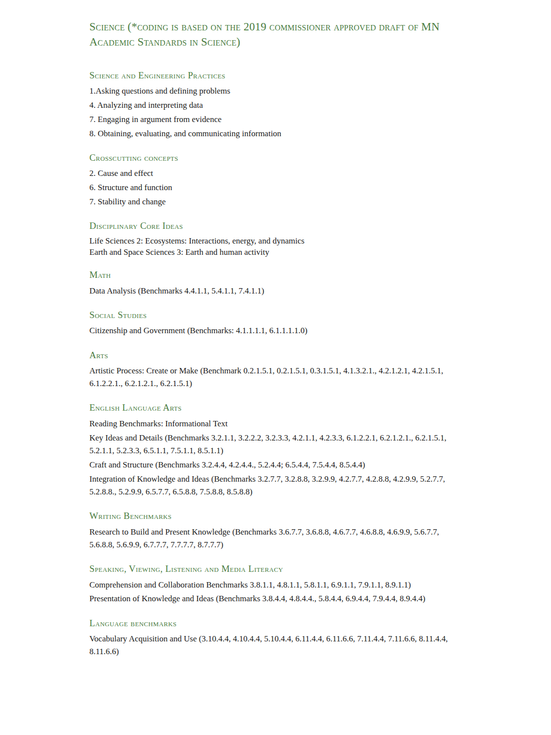Science (*coding is based on the 2019 commissioner approved draft of MN Academic Standards in Science)
Science and Engineering Practices
1.Asking questions and defining problems
4. Analyzing and interpreting data
7. Engaging in argument from evidence
8. Obtaining, evaluating, and communicating information
Crosscutting concepts
2. Cause and effect
6. Structure and function
7. Stability and change
Disciplinary Core Ideas
Life Sciences 2: Ecosystems: Interactions, energy, and dynamics
Earth and Space Sciences 3: Earth and human activity
Math
Data Analysis (Benchmarks 4.4.1.1, 5.4.1.1, 7.4.1.1)
Social Studies
Citizenship and Government (Benchmarks: 4.1.1.1.1, 6.1.1.1.1.0)
Arts
Artistic Process: Create or Make (Benchmark 0.2.1.5.1, 0.2.1.5.1, 0.3.1.5.1, 4.1.3.2.1., 4.2.1.2.1, 4.2.1.5.1, 6.1.2.2.1., 6.2.1.2.1., 6.2.1.5.1)
English Language Arts
Reading Benchmarks: Informational Text
Key Ideas and Details (Benchmarks 3.2.1.1, 3.2.2.2, 3.2.3.3, 4.2.1.1, 4.2.3.3, 6.1.2.2.1, 6.2.1.2.1., 6.2.1.5.1, 5.2.1.1, 5.2.3.3, 6.5.1.1, 7.5.1.1, 8.5.1.1)
Craft and Structure (Benchmarks 3.2.4.4, 4.2.4.4., 5.2.4.4; 6.5.4.4, 7.5.4.4, 8.5.4.4)
Integration of Knowledge and Ideas (Benchmarks 3.2.7.7, 3.2.8.8, 3.2.9.9, 4.2.7.7, 4.2.8.8, 4.2.9.9, 5.2.7.7, 5.2.8.8., 5.2.9.9, 6.5.7.7, 6.5.8.8, 7.5.8.8, 8.5.8.8)
Writing Benchmarks
Research to Build and Present Knowledge (Benchmarks 3.6.7.7, 3.6.8.8, 4.6.7.7, 4.6.8.8, 4.6.9.9, 5.6.7.7, 5.6.8.8, 5.6.9.9, 6.7.7.7, 7.7.7.7, 8.7.7.7)
Speaking, Viewing, Listening and Media Literacy
Comprehension and Collaboration Benchmarks 3.8.1.1, 4.8.1.1, 5.8.1.1, 6.9.1.1, 7.9.1.1, 8.9.1.1)
Presentation of Knowledge and Ideas (Benchmarks 3.8.4.4, 4.8.4.4., 5.8.4.4, 6.9.4.4, 7.9.4.4, 8.9.4.4)
Language benchmarks
Vocabulary Acquisition and Use (3.10.4.4, 4.10.4.4, 5.10.4.4, 6.11.4.4, 6.11.6.6, 7.11.4.4, 7.11.6.6, 8.11.4.4, 8.11.6.6)